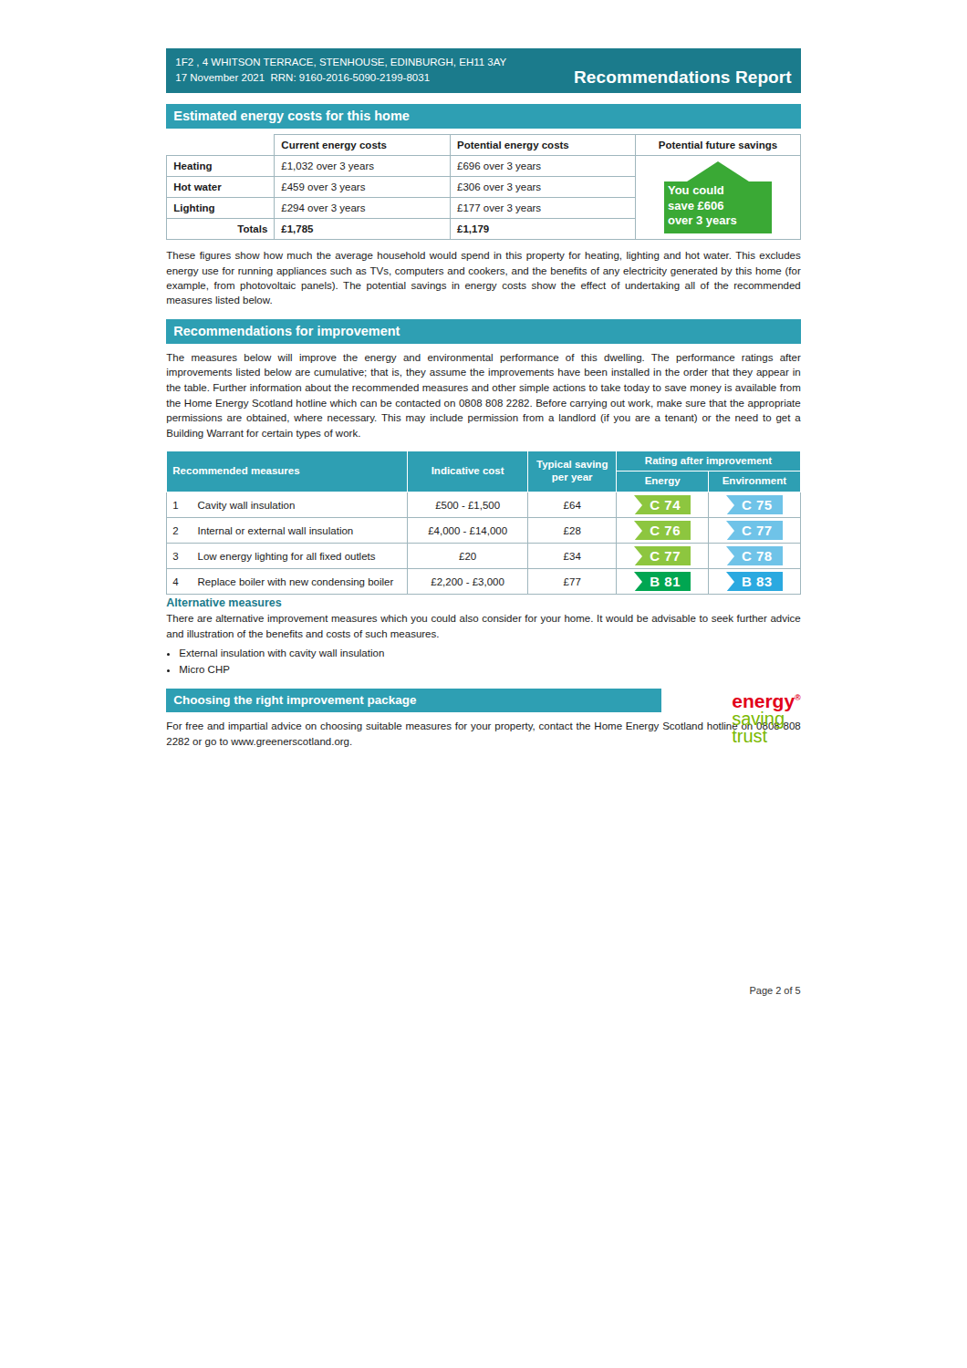1F2 , 4 WHITSON TERRACE, STENHOUSE, EDINBURGH, EH11 3AY
17 November 2021 RRN: 9160-2016-5090-2199-8031
Recommendations Report
Estimated energy costs for this home
| | Current energy costs | Potential energy costs | Potential future savings |
| --- | --- | --- | --- |
| Heating | £1,032 over 3 years | £696 over 3 years | You could save £606 over 3 years |
| Hot water | £459 over 3 years | £306 over 3 years |
| Lighting | £294 over 3 years | £177 over 3 years |
| Totals | £1,785 | £1,179 |
These figures show how much the average household would spend in this property for heating, lighting and hot water. This excludes energy use for running appliances such as TVs, computers and cookers, and the benefits of any electricity generated by this home (for example, from photovoltaic panels). The potential savings in energy costs show the effect of undertaking all of the recommended measures listed below.
Recommendations for improvement
The measures below will improve the energy and environmental performance of this dwelling. The performance ratings after improvements listed below are cumulative; that is, they assume the improvements have been installed in the order that they appear in the table. Further information about the recommended measures and other simple actions to take today to save money is available from the Home Energy Scotland hotline which can be contacted on 0808 808 2282. Before carrying out work, make sure that the appropriate permissions are obtained, where necessary. This may include permission from a landlord (if you are a tenant) or the need to get a Building Warrant for certain types of work.
| Recommended measures | Indicative cost | Typical saving per year | Rating after improvement |
| --- | --- | --- | --- |
| Energy | Environment |
| 1 | Cavity wall insulation | £500 - £1,500 | £64 | C 74 | C 75 |
| 2 | Internal or external wall insulation | £4,000 - £14,000 | £28 | C 76 | C 77 |
| 3 | Low energy lighting for all fixed outlets | £20 | £34 | C 77 | C 78 |
| 4 | Replace boiler with new condensing boiler | £2,200 - £3,000 | £77 | B 81 | B 83 |
Alternative measures
There are alternative improvement measures which you could also consider for your home. It would be advisable to seek further advice and illustration of the benefits and costs of such measures.
External insulation with cavity wall insulation
Micro CHP
Choosing the right improvement package
energy®
saving
trust
For free and impartial advice on choosing suitable measures for your property, contact the Home Energy Scotland hotline on 0808 808 2282 or go to www.greenerscotland.org.
Page 2 of 5